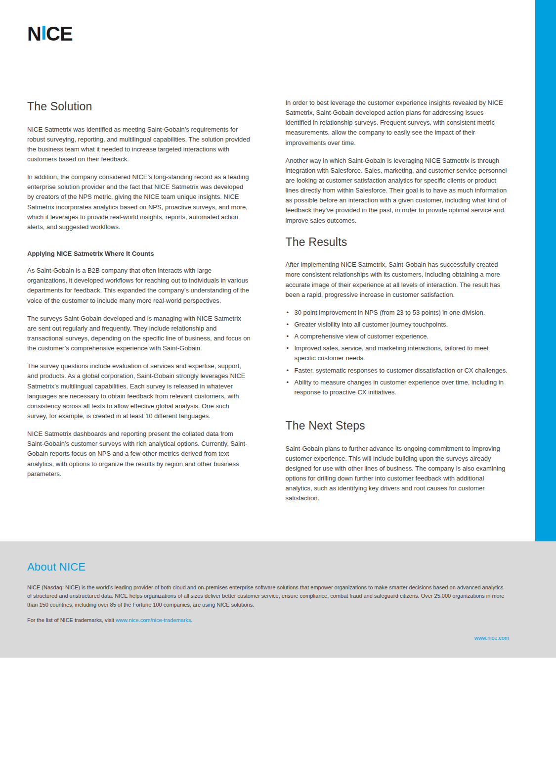NICE
The Solution
NICE Satmetrix was identified as meeting Saint-Gobain’s requirements for robust surveying, reporting, and multilingual capabilities. The solution provided the business team what it needed to increase targeted interactions with customers based on their feedback.
In addition, the company considered NICE’s long-standing record as a leading enterprise solution provider and the fact that NICE Satmetrix was developed by creators of the NPS metric, giving the NICE team unique insights. NICE Satmetrix incorporates analytics based on NPS, proactive surveys, and more, which it leverages to provide real-world insights, reports, automated action alerts, and suggested workflows.
Applying NICE Satmetrix Where It Counts
As Saint-Gobain is a B2B company that often interacts with large organizations, it developed workflows for reaching out to individuals in various departments for feedback. This expanded the company’s understanding of the voice of the customer to include many more real-world perspectives.
The surveys Saint-Gobain developed and is managing with NICE Satmetrix are sent out regularly and frequently. They include relationship and transactional surveys, depending on the specific line of business, and focus on the customer’s comprehensive experience with Saint-Gobain.
The survey questions include evaluation of services and expertise, support, and products. As a global corporation, Saint-Gobain strongly leverages NICE Satmetrix’s multilingual capabilities. Each survey is released in whatever languages are necessary to obtain feedback from relevant customers, with consistency across all texts to allow effective global analysis. One such survey, for example, is created in at least 10 different languages.
NICE Satmetrix dashboards and reporting present the collated data from Saint-Gobain’s customer surveys with rich analytical options. Currently, Saint-Gobain reports focus on NPS and a few other metrics derived from text analytics, with options to organize the results by region and other business parameters.
In order to best leverage the customer experience insights revealed by NICE Satmetrix, Saint-Gobain developed action plans for addressing issues identified in relationship surveys. Frequent surveys, with consistent metric measurements, allow the company to easily see the impact of their improvements over time.
Another way in which Saint-Gobain is leveraging NICE Satmetrix is through integration with Salesforce. Sales, marketing, and customer service personnel are looking at customer satisfaction analytics for specific clients or product lines directly from within Salesforce. Their goal is to have as much information as possible before an interaction with a given customer, including what kind of feedback they’ve provided in the past, in order to provide optimal service and improve sales outcomes.
The Results
After implementing NICE Satmetrix, Saint-Gobain has successfully created more consistent relationships with its customers, including obtaining a more accurate image of their experience at all levels of interaction. The result has been a rapid, progressive increase in customer satisfaction.
30 point improvement in NPS (from 23 to 53 points) in one division.
Greater visibility into all customer journey touchpoints.
A comprehensive view of customer experience.
Improved sales, service, and marketing interactions, tailored to meet specific customer needs.
Faster, systematic responses to customer dissatisfaction or CX challenges.
Ability to measure changes in customer experience over time, including in response to proactive CX initiatives.
The Next Steps
Saint-Gobain plans to further advance its ongoing commitment to improving customer experience. This will include building upon the surveys already designed for use with other lines of business. The company is also examining options for drilling down further into customer feedback with additional analytics, such as identifying key drivers and root causes for customer satisfaction.
About NICE
NICE (Nasdaq: NICE) is the world’s leading provider of both cloud and on-premises enterprise software solutions that empower organizations to make smarter decisions based on advanced analytics of structured and unstructured data. NICE helps organizations of all sizes deliver better customer service, ensure compliance, combat fraud and safeguard citizens. Over 25,000 organizations in more than 150 countries, including over 85 of the Fortune 100 companies, are using NICE solutions.
For the list of NICE trademarks, visit www.nice.com/nice-trademarks.
www.nice.com